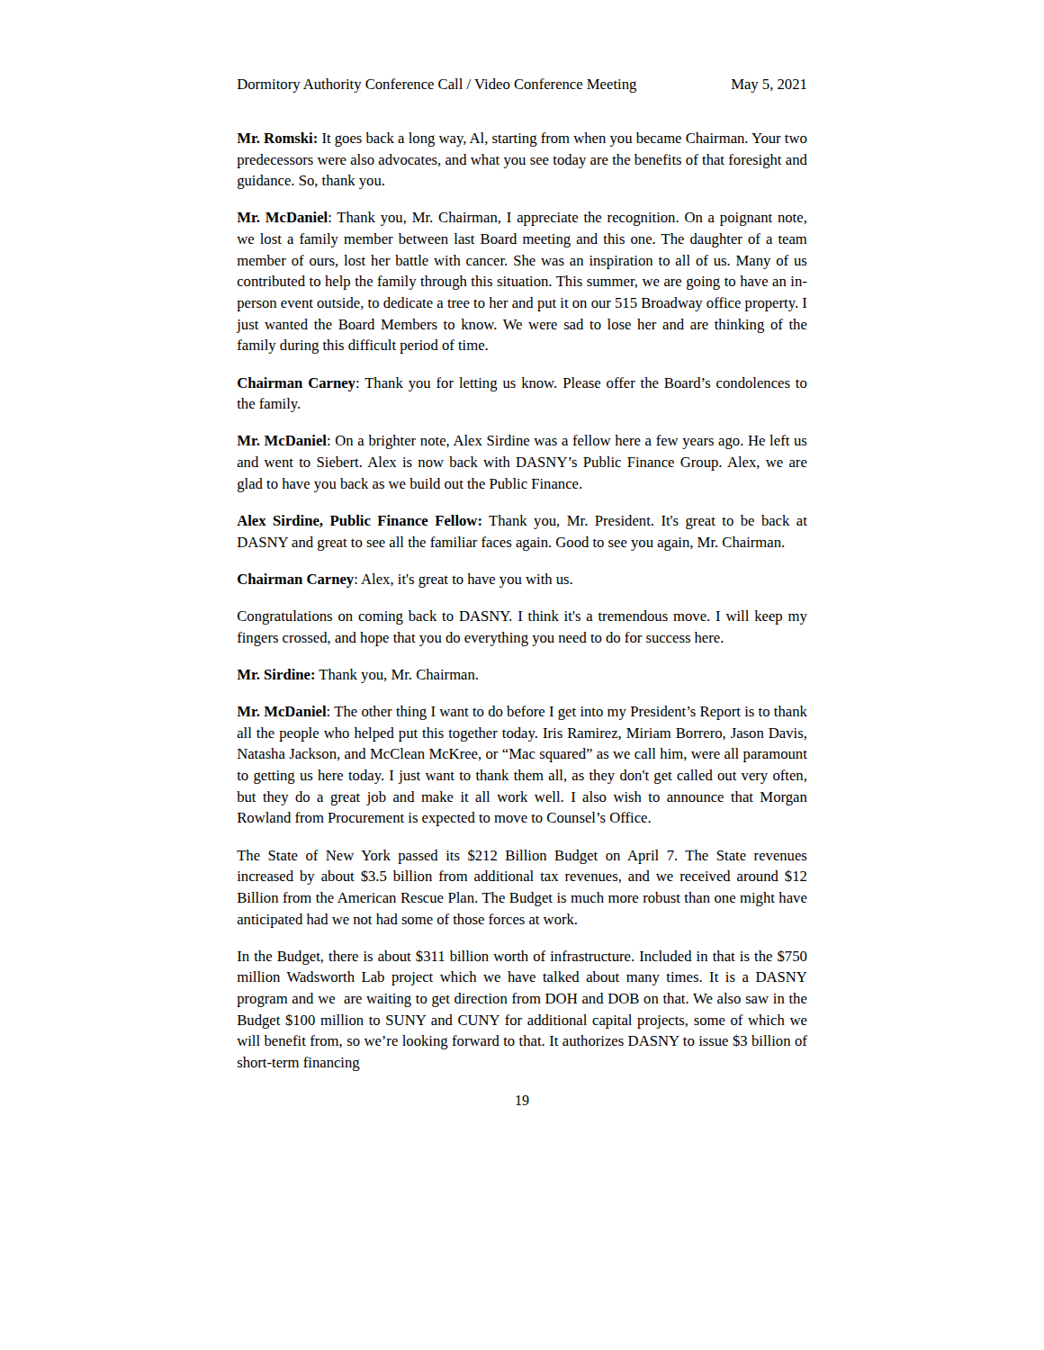Dormitory Authority Conference Call / Video Conference Meeting May 5, 2021
Mr. Romski: It goes back a long way, Al, starting from when you became Chairman. Your two predecessors were also advocates, and what you see today are the benefits of that foresight and guidance. So, thank you.
Mr. McDaniel: Thank you, Mr. Chairman, I appreciate the recognition. On a poignant note, we lost a family member between last Board meeting and this one. The daughter of a team member of ours, lost her battle with cancer. She was an inspiration to all of us. Many of us contributed to help the family through this situation. This summer, we are going to have an in-person event outside, to dedicate a tree to her and put it on our 515 Broadway office property. I just wanted the Board Members to know. We were sad to lose her and are thinking of the family during this difficult period of time.
Chairman Carney: Thank you for letting us know. Please offer the Board’s condolences to the family.
Mr. McDaniel: On a brighter note, Alex Sirdine was a fellow here a few years ago. He left us and went to Siebert. Alex is now back with DASNY’s Public Finance Group. Alex, we are glad to have you back as we build out the Public Finance.
Alex Sirdine, Public Finance Fellow: Thank you, Mr. President. It's great to be back at DASNY and great to see all the familiar faces again. Good to see you again, Mr. Chairman.
Chairman Carney: Alex, it's great to have you with us.
Congratulations on coming back to DASNY. I think it's a tremendous move. I will keep my fingers crossed, and hope that you do everything you need to do for success here.
Mr. Sirdine: Thank you, Mr. Chairman.
Mr. McDaniel: The other thing I want to do before I get into my President’s Report is to thank all the people who helped put this together today. Iris Ramirez, Miriam Borrero, Jason Davis, Natasha Jackson, and McClean McKree, or “Mac squared” as we call him, were all paramount to getting us here today. I just want to thank them all, as they don't get called out very often, but they do a great job and make it all work well. I also wish to announce that Morgan Rowland from Procurement is expected to move to Counsel’s Office.
The State of New York passed its $212 Billion Budget on April 7. The State revenues increased by about $3.5 billion from additional tax revenues, and we received around $12 Billion from the American Rescue Plan. The Budget is much more robust than one might have anticipated had we not had some of those forces at work.
In the Budget, there is about $311 billion worth of infrastructure. Included in that is the $750 million Wadsworth Lab project which we have talked about many times. It is a DASNY program and we are waiting to get direction from DOH and DOB on that. We also saw in the Budget $100 million to SUNY and CUNY for additional capital projects, some of which we will benefit from, so we’re looking forward to that. It authorizes DASNY to issue $3 billion of short-term financing
19